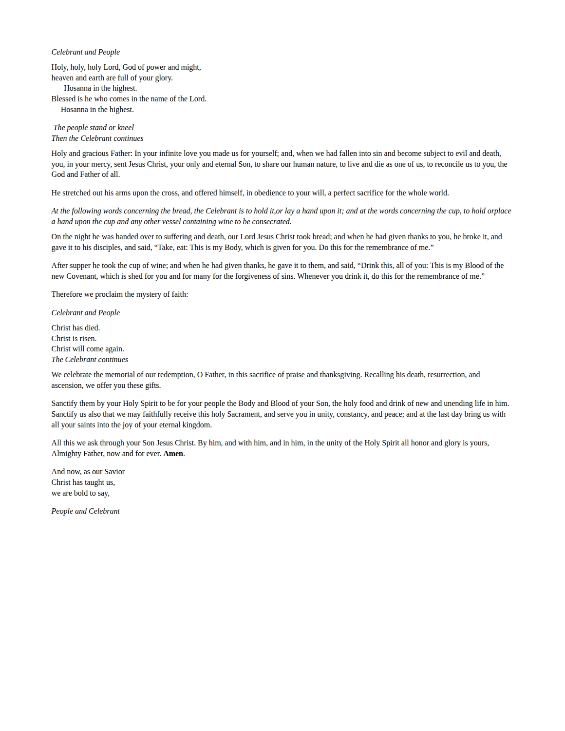Celebrant and People
Holy, holy, holy Lord, God of power and might,
heaven and earth are full of your glory.
Hosanna in the highest. Blessed is he who comes in the name of the Lord.
Hosanna in the highest.
The people stand or kneel
Then the Celebrant continues
Holy and gracious Father: In your infinite love you made us for yourself; and, when we had fallen into sin and become subject to evil and death, you, in your mercy, sent Jesus Christ, your only and eternal Son, to share our human nature, to live and die as one of us, to reconcile us to you, the God and Father of all.
He stretched out his arms upon the cross, and offered himself, in obedience to your will, a perfect sacrifice for the whole world.
At the following words concerning the bread, the Celebrant is to hold it,or lay a hand upon it; and at the words concerning the cup, to hold orplace a hand upon the cup and any other vessel containing wine to be consecrated.
On the night he was handed over to suffering and death, our Lord Jesus Christ took bread; and when he had given thanks to you, he broke it, and gave it to his disciples, and said, “Take, eat: This is my Body, which is given for you. Do this for the remembrance of me.”
After supper he took the cup of wine; and when he had given thanks, he gave it to them, and said, “Drink this, all of you: This is my Blood of the new Covenant, which is shed for you and for many for the forgiveness of sins. Whenever you drink it, do this for the remembrance of me.”
Therefore we proclaim the mystery of faith:
Celebrant and People
Christ has died.
Christ is risen.
Christ will come again.
The Celebrant continues
We celebrate the memorial of our redemption, O Father, in this sacrifice of praise and thanksgiving. Recalling his death, resurrection, and ascension, we offer you these gifts.
Sanctify them by your Holy Spirit to be for your people the Body and Blood of your Son, the holy food and drink of new and unending life in him. Sanctify us also that we may faithfully receive this holy Sacrament, and serve you in unity, constancy, and peace; and at the last day bring us with all your saints into the joy of your eternal kingdom.
All this we ask through your Son Jesus Christ. By him, and with him, and in him, in the unity of the Holy Spirit all honor and glory is yours, Almighty Father, now and for ever. Amen.
And now, as our Savior
Christ has taught us,
we are bold to say,
People and Celebrant